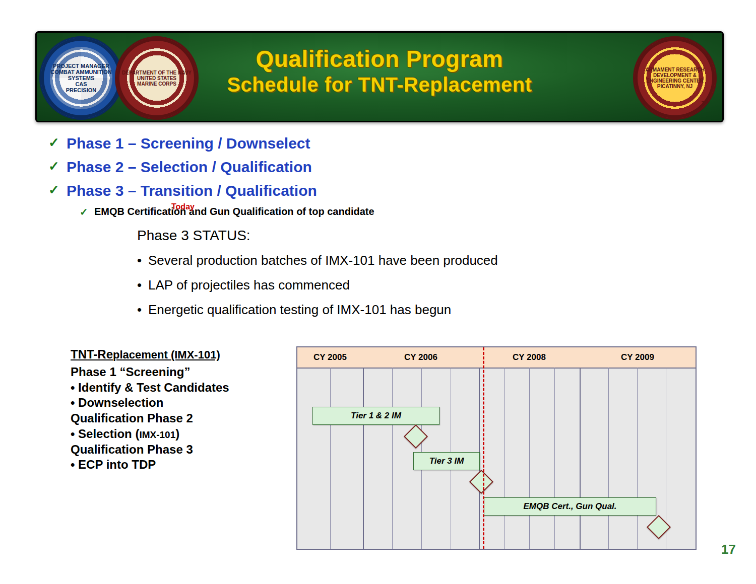Qualification Program Schedule for TNT-Replacement
Project Manager
Combat Ammunition Systems
CAS
Precision
Department of the Navy
United States
Marine Corps
Armament Research
Development &
Engineering Center
Picatinny, NJ
TM
✓Phase 1 – Screening / Downselect
✓Phase 2 – Selection / Qualification
✓Phase 3 – Transition / Qualification
✓EMQB Certification and Gun Qualification of top candidate
Phase 3 STATUS:
Several production batches of IMX-101 have been produced
LAP of projectiles has commenced
Energetic qualification testing of IMX-101 has begun
TNT-Replacement (IMX-101)
Phase 1 “Screening”
• Identify & Test Candidates
• Downselection
Qualification Phase 2
• Selection (IMX-101)
Qualification Phase 3
• ECP into TDP
CY 2005
CY 2006
CY 2008
CY 2009
Tier 1 & 2 IM
Tier 3 IM
EMQB Cert., Gun Qual.
Today
17